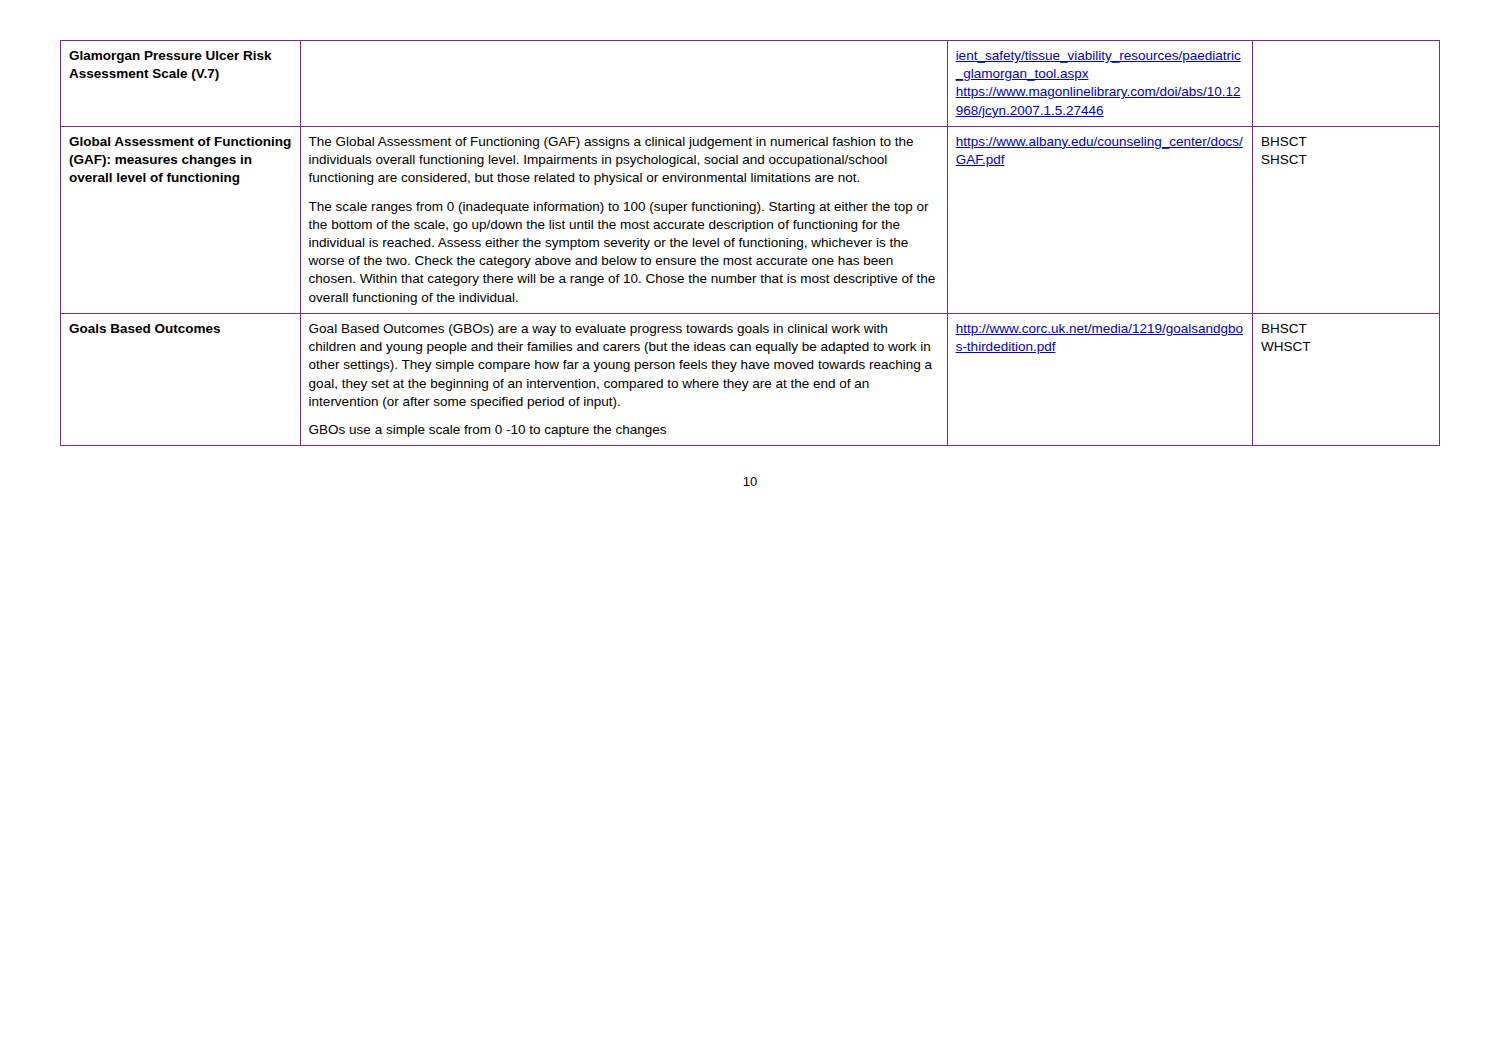| Glamorgan Pressure Ulcer Risk Assessment Scale (V.7) | | ient_safety/tissue_viability_resources/paediatric_glamorgan_tool.aspx https://www.magonlinelibrary.com/doi/abs/10.12968/jcyn.2007.1.5.27446 | |
| Global Assessment of Functioning (GAF): measures changes in overall level of functioning | The Global Assessment of Functioning (GAF) assigns a clinical judgement in numerical fashion to the individuals overall functioning level. Impairments in psychological, social and occupational/school functioning are considered, but those related to physical or environmental limitations are not. The scale ranges from 0 (inadequate information) to 100 (super functioning). Starting at either the top or the bottom of the scale, go up/down the list until the most accurate description of functioning for the individual is reached. Assess either the symptom severity or the level of functioning, whichever is the worse of the two. Check the category above and below to ensure the most accurate one has been chosen. Within that category there will be a range of 10. Chose the number that is most descriptive of the overall functioning of the individual. | https://www.albany.edu/counseling_center/docs/GAF.pdf | BHSCT SHSCT |
| Goals Based Outcomes | Goal Based Outcomes (GBOs) are a way to evaluate progress towards goals in clinical work with children and young people and their families and carers (but the ideas can equally be adapted to work in other settings). They simple compare how far a young person feels they have moved towards reaching a goal, they set at the beginning of an intervention, compared to where they are at the end of an intervention (or after some specified period of input). GBOs use a simple scale from 0 -10 to capture the changes | http://www.corc.uk.net/media/1219/goalsandgbos-thirdedition.pdf | BHSCT WHSCT |
10